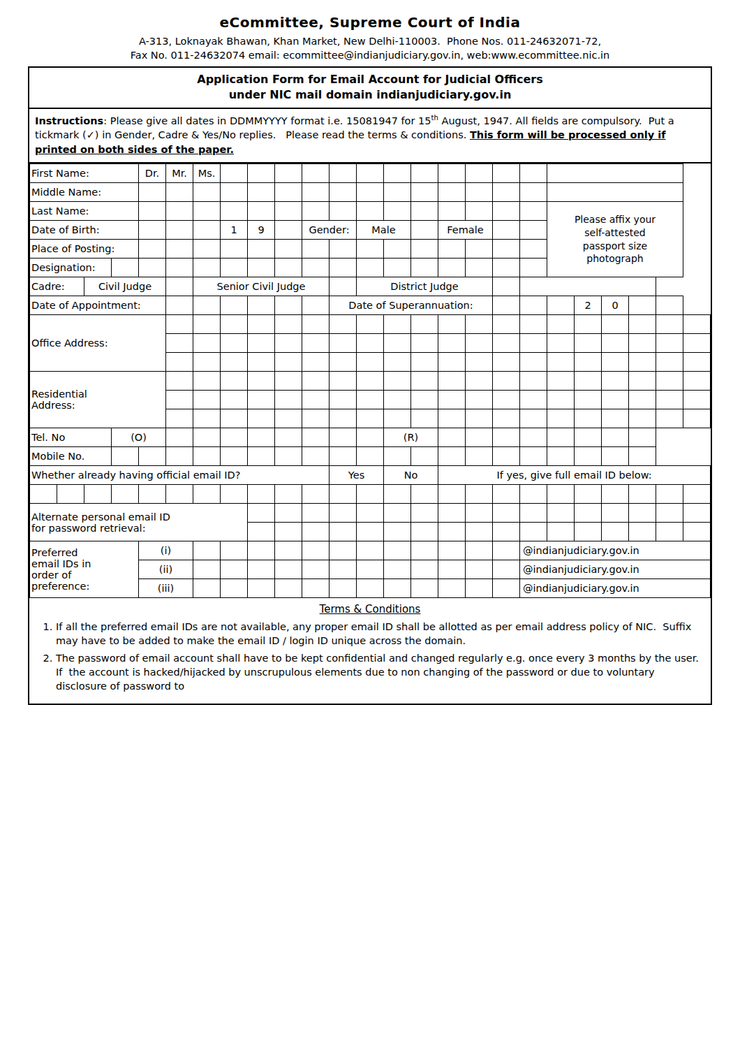eCommittee, Supreme Court of India
A-313, Loknayak Bhawan, Khan Market, New Delhi-110003. Phone Nos. 011-24632071-72,
Fax No. 011-24632074 email: ecommittee@indianjudiciary.gov.in, web:www.ecommittee.nic.in
Application Form for Email Account for Judicial Officers
under NIC mail domain indianjudiciary.gov.in
Instructions: Please give all dates in DDMMYYYY format i.e. 15081947 for 15th August, 1947. All fields are compulsory. Put a tickmark (✓) in Gender, Cadre & Yes/No replies. Please read the terms & conditions. This form will be processed only if printed on both sides of the paper.
| First Name: | Dr. | Mr. | Ms. | | | | | | | | | | | | | |
| Middle Name: | | | | | | | | | | | | | | | | |
| Last Name: | | | | | | | | | | | | | | | | Please affix your self-attested passport size photograph |
| Date of Birth: | | | | 1 | 9 | | Gender: | Male | | Female | | |
| Place of Posting: | | | | | | | | | | | | | | | |
| Designation: | | | | | | | | | | | | | | | | |
| Cadre: | Civil Judge | | Senior Civil Judge | | District Judge | | |
| Date of Appointment: | | | | | | | Date of Superannuation: | | | | 2 | 0 | | |
| Office Address: | | | | | | | | | | | | | | | | | | | | |
| Residential Address: | | | | | | | | | | | | | | | | | | | | |
| Tel. No | (O) | | | | | | | | | (R) | | | | | | | | |
| Mobile No. | | | | | | | | | | | | | | | | | | | | |
| Whether already having official email ID? | Yes | No | If yes, give full email ID below: |
| Alternate personal email ID for password retrieval: | | | | | | | | | | | | | | | | | |
| Preferred email IDs in order of preference: | (i) | | | | | | | | | | | | | @indianjudiciary.gov.in |
| (ii) | | | | | | | | | | | | | @indianjudiciary.gov.in |
| (iii) | | | | | | | | | | | | | @indianjudiciary.gov.in |
Terms & Conditions
If all the preferred email IDs are not available, any proper email ID shall be allotted as per email address policy of NIC. Suffix may have to be added to make the email ID / login ID unique across the domain.
The password of email account shall have to be kept confidential and changed regularly e.g. once every 3 months by the user. If the account is hacked/hijacked by unscrupulous elements due to non changing of the password or due to voluntary disclosure of password to